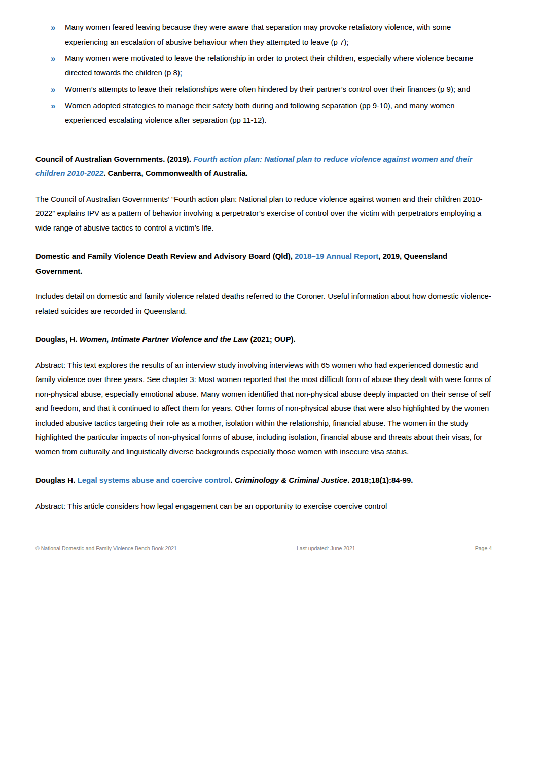Many women feared leaving because they were aware that separation may provoke retaliatory violence, with some experiencing an escalation of abusive behaviour when they attempted to leave (p 7);
Many women were motivated to leave the relationship in order to protect their children, especially where violence became directed towards the children (p 8);
Women’s attempts to leave their relationships were often hindered by their partner’s control over their finances (p 9); and
Women adopted strategies to manage their safety both during and following separation (pp 9-10), and many women experienced escalating violence after separation (pp 11-12).
Council of Australian Governments. (2019). Fourth action plan: National plan to reduce violence against women and their children 2010-2022. Canberra, Commonwealth of Australia.
The Council of Australian Governments’ “Fourth action plan: National plan to reduce violence against women and their children 2010-2022” explains IPV as a pattern of behavior involving a perpetrator’s exercise of control over the victim with perpetrators employing a wide range of abusive tactics to control a victim’s life.
Domestic and Family Violence Death Review and Advisory Board (Qld), 2018–19 Annual Report, 2019, Queensland Government.
Includes detail on domestic and family violence related deaths referred to the Coroner. Useful information about how domestic violence-related suicides are recorded in Queensland.
Douglas, H. Women, Intimate Partner Violence and the Law (2021; OUP).
Abstract: This text explores the results of an interview study involving interviews with 65 women who had experienced domestic and family violence over three years. See chapter 3: Most women reported that the most difficult form of abuse they dealt with were forms of non-physical abuse, especially emotional abuse. Many women identified that non-physical abuse deeply impacted on their sense of self and freedom, and that it continued to affect them for years. Other forms of non-physical abuse that were also highlighted by the women included abusive tactics targeting their role as a mother, isolation within the relationship, financial abuse. The women in the study highlighted the particular impacts of non-physical forms of abuse, including isolation, financial abuse and threats about their visas, for women from culturally and linguistically diverse backgrounds especially those women with insecure visa status.
Douglas H. Legal systems abuse and coercive control. Criminology & Criminal Justice. 2018;18(1):84-99.
Abstract: This article considers how legal engagement can be an opportunity to exercise coercive control
© National Domestic and Family Violence Bench Book 2021 Last updated: June 2021 Page 4